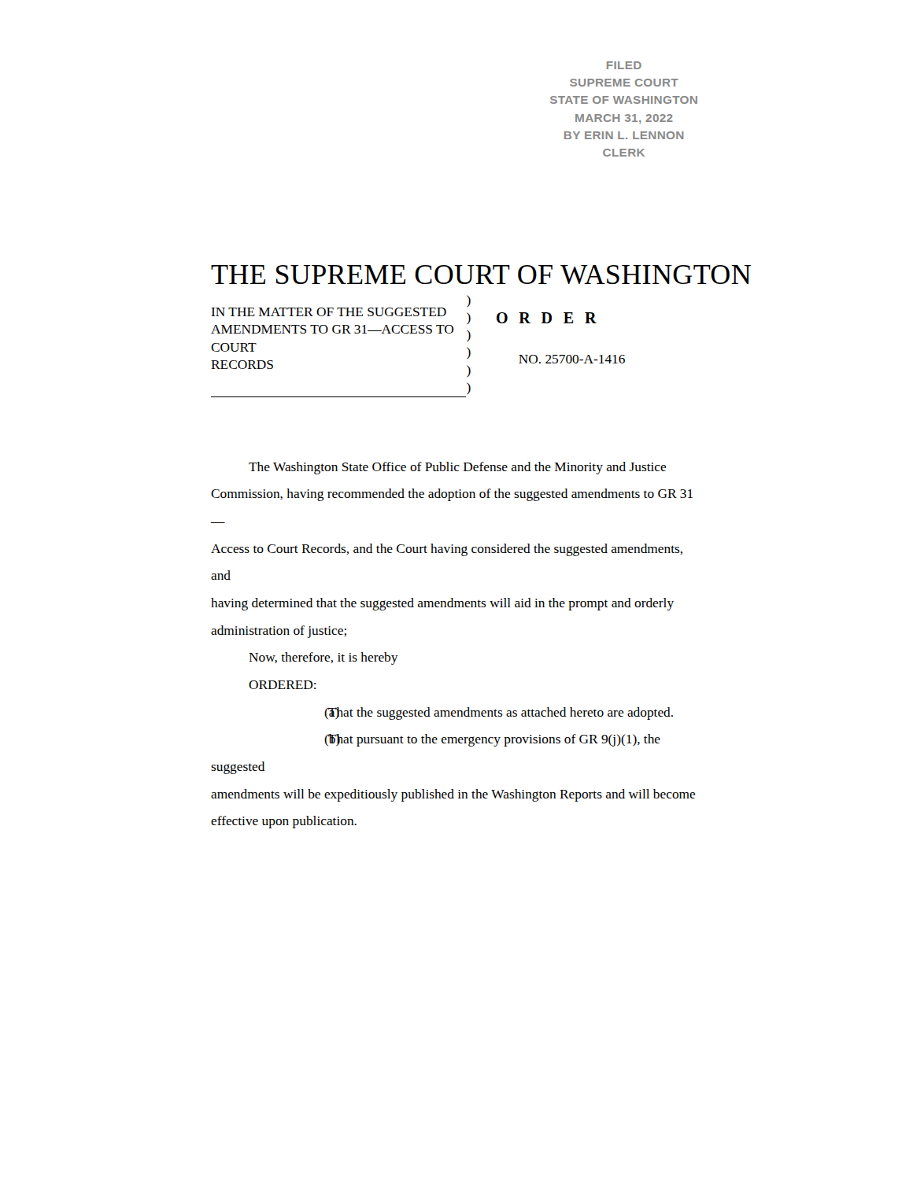FILED SUPREME COURT STATE OF WASHINGTON March 31, 2022 BY ERIN L. LENNON CLERK
THE SUPREME COURT OF WASHINGTON
| IN THE MATTER OF THE SUGGESTED AMENDMENTS TO GR 31—ACCESS TO COURT RECORDS | ) ) ) ) ) ) | O R D E R NO. 25700-A-1416 |
The Washington State Office of Public Defense and the Minority and Justice
Commission, having recommended the adoption of the suggested amendments to GR 31—
Access to Court Records, and the Court having considered the suggested amendments, and
having determined that the suggested amendments will aid in the prompt and orderly
administration of justice;
Now, therefore, it is hereby
ORDERED:
(a) That the suggested amendments as attached hereto are adopted.
(b) That pursuant to the emergency provisions of GR 9(j)(1), the suggested
amendments will be expeditiously published in the Washington Reports and will become
effective upon publication.